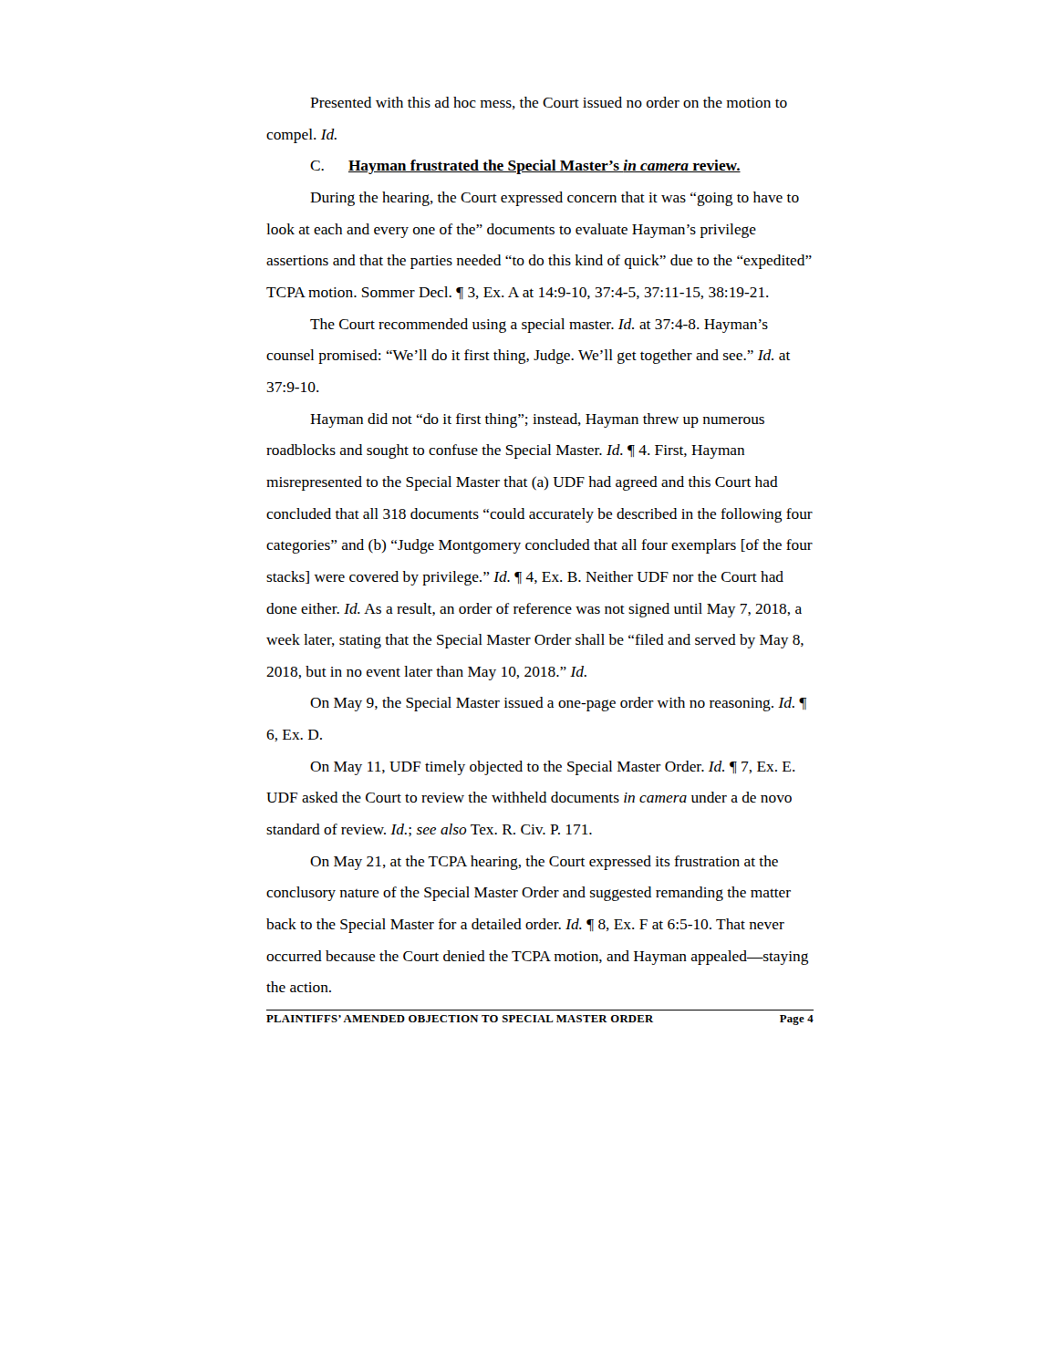Presented with this ad hoc mess, the Court issued no order on the motion to compel. Id.
C. Hayman frustrated the Special Master’s in camera review.
During the hearing, the Court expressed concern that it was “going to have to look at each and every one of the” documents to evaluate Hayman’s privilege assertions and that the parties needed “to do this kind of quick” due to the “expedited” TCPA motion. Sommer Decl. ¶ 3, Ex. A at 14:9-10, 37:4-5, 37:11-15, 38:19-21.
The Court recommended using a special master. Id. at 37:4-8. Hayman’s counsel promised: “We’ll do it first thing, Judge. We’ll get together and see.” Id. at 37:9-10.
Hayman did not “do it first thing”; instead, Hayman threw up numerous roadblocks and sought to confuse the Special Master. Id. ¶ 4. First, Hayman misrepresented to the Special Master that (a) UDF had agreed and this Court had concluded that all 318 documents “could accurately be described in the following four categories” and (b) “Judge Montgomery concluded that all four exemplars [of the four stacks] were covered by privilege.” Id. ¶ 4, Ex. B. Neither UDF nor the Court had done either. Id. As a result, an order of reference was not signed until May 7, 2018, a week later, stating that the Special Master Order shall be “filed and served by May 8, 2018, but in no event later than May 10, 2018.” Id.
On May 9, the Special Master issued a one-page order with no reasoning. Id. ¶ 6, Ex. D.
On May 11, UDF timely objected to the Special Master Order. Id. ¶ 7, Ex. E. UDF asked the Court to review the withheld documents in camera under a de novo standard of review. Id.; see also Tex. R. Civ. P. 171.
On May 21, at the TCPA hearing, the Court expressed its frustration at the conclusory nature of the Special Master Order and suggested remanding the matter back to the Special Master for a detailed order. Id. ¶ 8, Ex. F at 6:5-10. That never occurred because the Court denied the TCPA motion, and Hayman appealed—staying the action.
PLAINTIFFS’ AMENDED OBJECTION TO SPECIAL MASTER ORDER Page 4